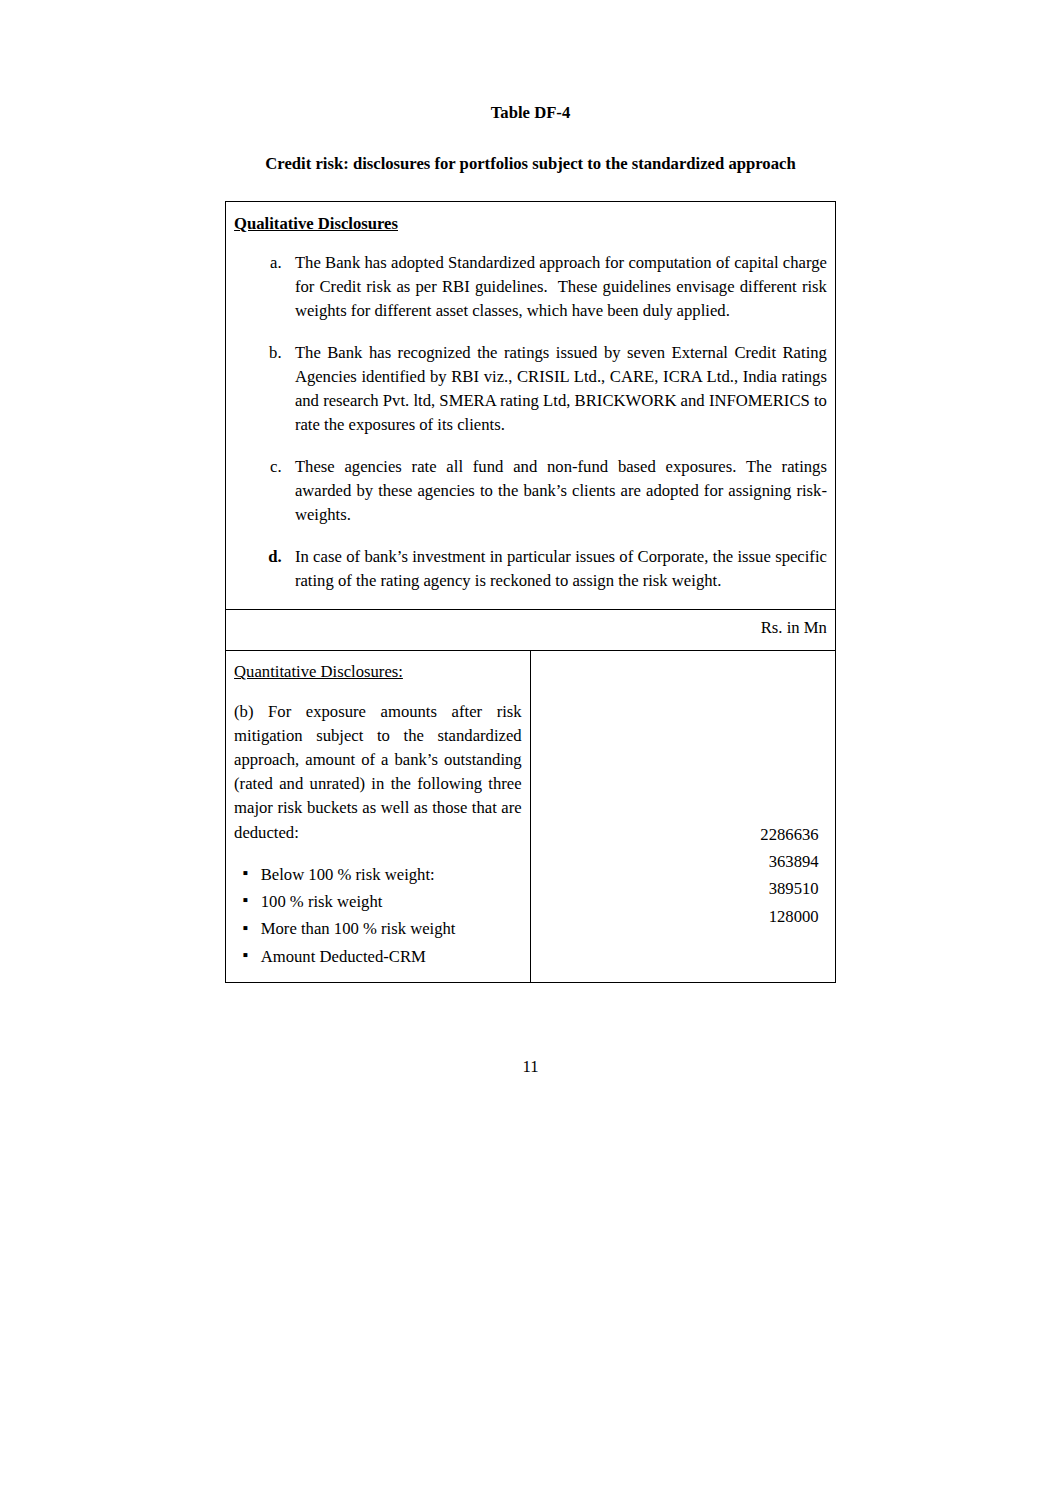Table DF-4
Credit risk: disclosures for portfolios subject to the standardized approach
| Qualitative Disclosures The Bank has adopted Standardized approach for computation of capital charge for Credit risk as per RBI guidelines. These guidelines envisage different risk weights for different asset classes, which have been duly applied. The Bank has recognized the ratings issued by seven External Credit Rating Agencies identified by RBI viz., CRISIL Ltd., CARE, ICRA Ltd., India ratings and research Pvt. ltd, SMERA rating Ltd, BRICKWORK and INFOMERICS to rate the exposures of its clients. These agencies rate all fund and non-fund based exposures. The ratings awarded by these agencies to the bank’s clients are adopted for assigning risk-weights. In case of bank’s investment in particular issues of Corporate, the issue specific rating of the rating agency is reckoned to assign the risk weight. |
| Rs. in Mn |
| Quantitative Disclosures: (b) For exposure amounts after risk mitigation subject to the standardized approach, amount of a bank’s outstanding (rated and unrated) in the following three major risk buckets as well as those that are deducted: Below 100 % risk weight: 100 % risk weight More than 100 % risk weight Amount Deducted-CRM | 2286636 363894 389510 128000 |
11